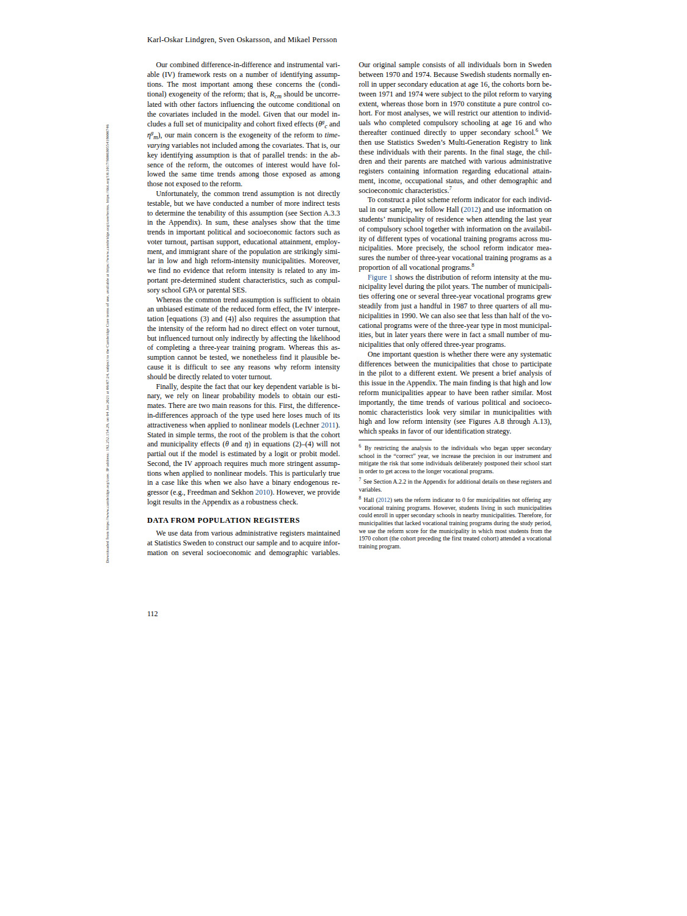Downloaded from https://www.cambridge.org/core. IP address: 192.252.154.29, on 04 Jan 2021 at 06:07:24, subject to the Cambridge Core terms of use, available at https://www.cambridge.org/core/terms. https://doi.org/10.1017/S0003055418000746
Karl-Oskar Lindgren, Sven Oskarsson, and Mikael Persson
Our combined difference-in-difference and instrumental variable (IV) framework rests on a number of identifying assumptions. The most important among these concerns the (conditional) exogeneity of the reform; that is, Rcm should be uncorrelated with other factors influencing the outcome conditional on the covariates included in the model. Given that our model includes a full set of municipality and cohort fixed effects (θgc and ηgm), our main concern is the exogeneity of the reform to time-varying variables not included among the covariates. That is, our key identifying assumption is that of parallel trends: in the absence of the reform, the outcomes of interest would have followed the same time trends among those exposed as among those not exposed to the reform.
Unfortunately, the common trend assumption is not directly testable, but we have conducted a number of more indirect tests to determine the tenability of this assumption (see Section A.3.3 in the Appendix). In sum, these analyses show that the time trends in important political and socioeconomic factors such as voter turnout, partisan support, educational attainment, employment, and immigrant share of the population are strikingly similar in low and high reform-intensity municipalities. Moreover, we find no evidence that reform intensity is related to any important pre-determined student characteristics, such as compulsory school GPA or parental SES.
Whereas the common trend assumption is sufficient to obtain an unbiased estimate of the reduced form effect, the IV interpretation [equations (3) and (4)] also requires the assumption that the intensity of the reform had no direct effect on voter turnout, but influenced turnout only indirectly by affecting the likelihood of completing a three-year training program. Whereas this assumption cannot be tested, we nonetheless find it plausible because it is difficult to see any reasons why reform intensity should be directly related to voter turnout.
Finally, despite the fact that our key dependent variable is binary, we rely on linear probability models to obtain our estimates. There are two main reasons for this. First, the difference-in-differences approach of the type used here loses much of its attractiveness when applied to nonlinear models (Lechner 2011). Stated in simple terms, the root of the problem is that the cohort and municipality effects (θ and η) in equations (2)–(4) will not partial out if the model is estimated by a logit or probit model. Second, the IV approach requires much more stringent assumptions when applied to nonlinear models. This is particularly true in a case like this when we also have a binary endogenous regressor (e.g., Freedman and Sekhon 2010). However, we provide logit results in the Appendix as a robustness check.
Data from Population Registers
We use data from various administrative registers maintained at Statistics Sweden to construct our sample and to acquire information on several socioeconomic and demographic variables. Our original sample consists of all individuals born in Sweden between 1970 and 1974. Because Swedish students normally enroll in upper secondary education at age 16, the cohorts born between 1971 and 1974 were subject to the pilot reform to varying extent, whereas those born in 1970 constitute a pure control cohort. For most analyses, we will restrict our attention to individuals who completed compulsory schooling at age 16 and who thereafter continued directly to upper secondary school.6 We then use Statistics Sweden’s Multi-Generation Registry to link these individuals with their parents. In the final stage, the children and their parents are matched with various administrative registers containing information regarding educational attainment, income, occupational status, and other demographic and socioeconomic characteristics.7
To construct a pilot scheme reform indicator for each individual in our sample, we follow Hall (2012) and use information on students’ municipality of residence when attending the last year of compulsory school together with information on the availability of different types of vocational training programs across municipalities. More precisely, the school reform indicator measures the number of three-year vocational training programs as a proportion of all vocational programs.8
Figure 1 shows the distribution of reform intensity at the municipality level during the pilot years. The number of municipalities offering one or several three-year vocational programs grew steadily from just a handful in 1987 to three quarters of all municipalities in 1990. We can also see that less than half of the vocational programs were of the three-year type in most municipalities, but in later years there were in fact a small number of municipalities that only offered three-year programs.
One important question is whether there were any systematic differences between the municipalities that chose to participate in the pilot to a different extent. We present a brief analysis of this issue in the Appendix. The main finding is that high and low reform municipalities appear to have been rather similar. Most importantly, the time trends of various political and socioeconomic characteristics look very similar in municipalities with high and low reform intensity (see Figures A.8 through A.13), which speaks in favor of our identification strategy.
6 By restricting the analysis to the individuals who began upper secondary school in the “correct” year, we increase the precision in our instrument and mitigate the risk that some individuals deliberately postponed their school start in order to get access to the longer vocational programs.
7 See Section A.2.2 in the Appendix for additional details on these registers and variables.
8 Hall (2012) sets the reform indicator to 0 for municipalities not offering any vocational training programs. However, students living in such municipalities could enroll in upper secondary schools in nearby municipalities. Therefore, for municipalities that lacked vocational training programs during the study period, we use the reform score for the municipality in which most students from the 1970 cohort (the cohort preceding the first treated cohort) attended a vocational training program.
112